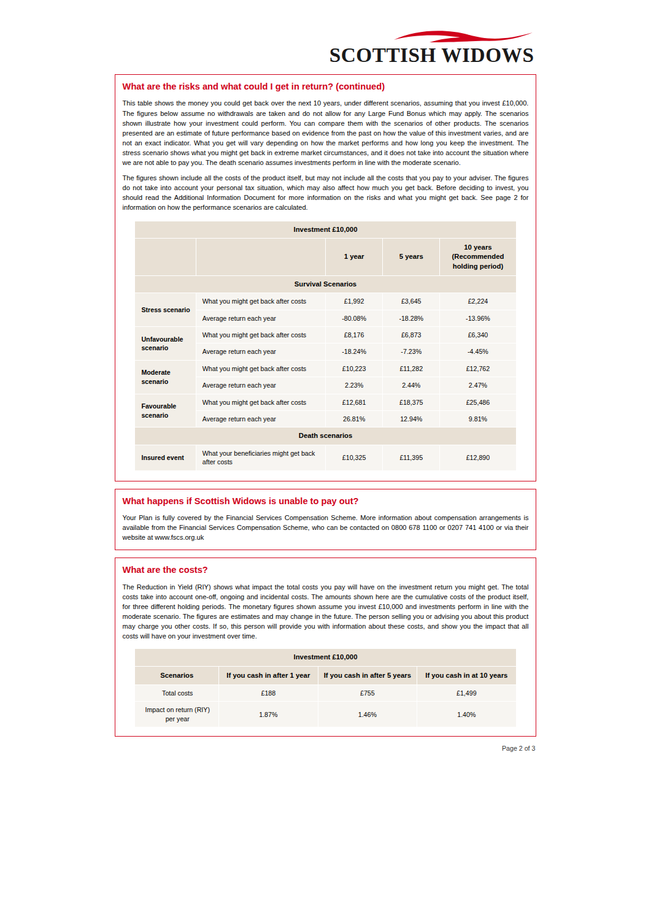SCOTTISH WIDOWS
What are the risks and what could I get in return? (continued)
This table shows the money you could get back over the next 10 years, under different scenarios, assuming that you invest £10,000. The figures below assume no withdrawals are taken and do not allow for any Large Fund Bonus which may apply. The scenarios shown illustrate how your investment could perform. You can compare them with the scenarios of other products. The scenarios presented are an estimate of future performance based on evidence from the past on how the value of this investment varies, and are not an exact indicator. What you get will vary depending on how the market performs and how long you keep the investment. The stress scenario shows what you might get back in extreme market circumstances, and it does not take into account the situation where we are not able to pay you. The death scenario assumes investments perform in line with the moderate scenario.
The figures shown include all the costs of the product itself, but may not include all the costs that you pay to your adviser. The figures do not take into account your personal tax situation, which may also affect how much you get back. Before deciding to invest, you should read the Additional Information Document for more information on the risks and what you might get back. See page 2 for information on how the performance scenarios are calculated.
| Investment £10,000 |
| | | 1 year | 5 years | 10 years (Recommended holding period) |
| Survival Scenarios |
| Stress scenario | What you might get back after costs | £1,992 | £3,645 | £2,224 |
| Average return each year | -80.08% | -18.28% | -13.96% |
| Unfavourable scenario | What you might get back after costs | £8,176 | £6,873 | £6,340 |
| Average return each year | -18.24% | -7.23% | -4.45% |
| Moderate scenario | What you might get back after costs | £10,223 | £11,282 | £12,762 |
| Average return each year | 2.23% | 2.44% | 2.47% |
| Favourable scenario | What you might get back after costs | £12,681 | £18,375 | £25,486 |
| Average return each year | 26.81% | 12.94% | 9.81% |
| Death scenarios |
| Insured event | What your beneficiaries might get back after costs | £10,325 | £11,395 | £12,890 |
What happens if Scottish Widows is unable to pay out?
Your Plan is fully covered by the Financial Services Compensation Scheme. More information about compensation arrangements is available from the Financial Services Compensation Scheme, who can be contacted on 0800 678 1100 or 0207 741 4100 or via their website at www.fscs.org.uk
What are the costs?
The Reduction in Yield (RIY) shows what impact the total costs you pay will have on the investment return you might get. The total costs take into account one-off, ongoing and incidental costs. The amounts shown here are the cumulative costs of the product itself, for three different holding periods. The monetary figures shown assume you invest £10,000 and investments perform in line with the moderate scenario. The figures are estimates and may change in the future. The person selling you or advising you about this product may charge you other costs. If so, this person will provide you with information about these costs, and show you the impact that all costs will have on your investment over time.
| Investment £10,000 |
| Scenarios | If you cash in after 1 year | If you cash in after 5 years | If you cash in at 10 years |
| Total costs | £188 | £755 | £1,499 |
| Impact on return (RIY) per year | 1.87% | 1.46% | 1.40% |
Page 2 of 3